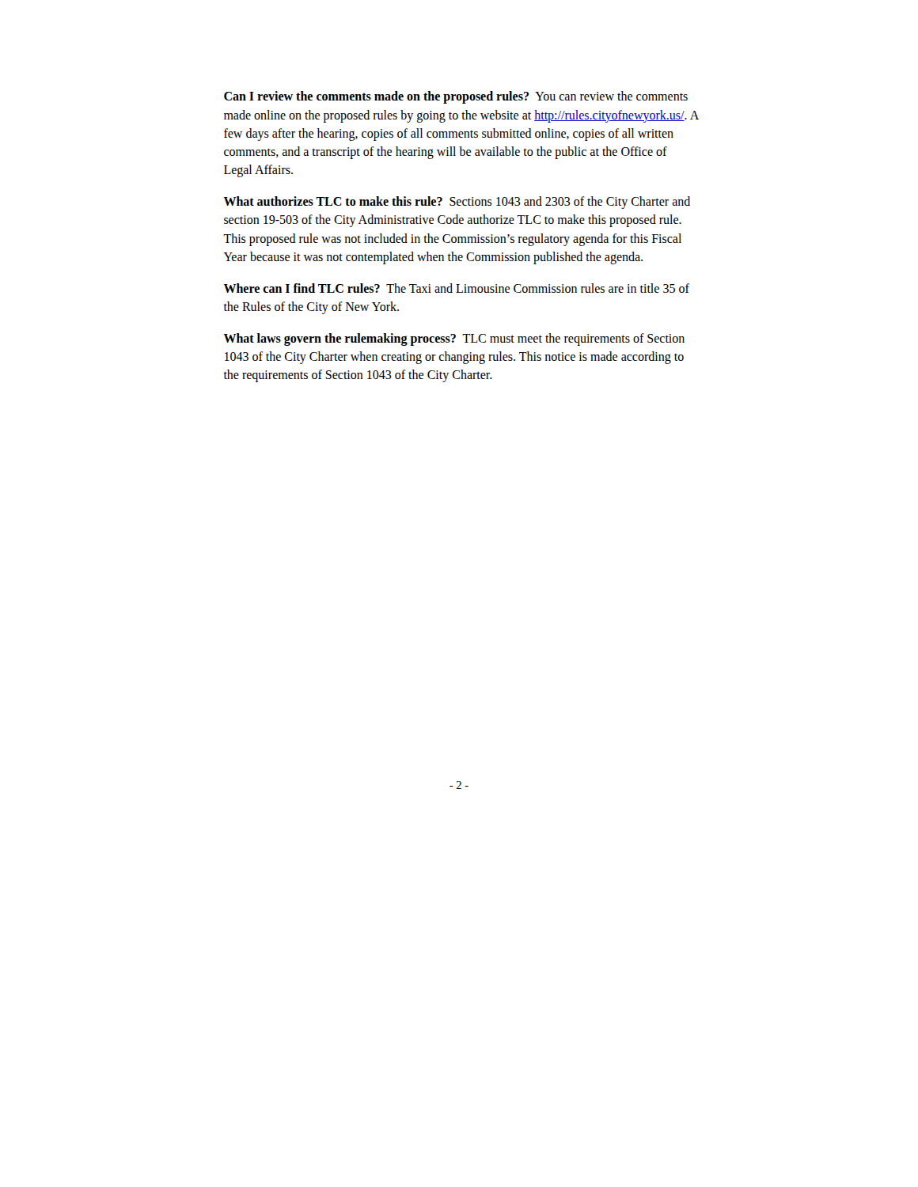Can I review the comments made on the proposed rules? You can review the comments made online on the proposed rules by going to the website at http://rules.cityofnewyork.us/. A few days after the hearing, copies of all comments submitted online, copies of all written comments, and a transcript of the hearing will be available to the public at the Office of Legal Affairs.
What authorizes TLC to make this rule? Sections 1043 and 2303 of the City Charter and section 19-503 of the City Administrative Code authorize TLC to make this proposed rule. This proposed rule was not included in the Commission’s regulatory agenda for this Fiscal Year because it was not contemplated when the Commission published the agenda.
Where can I find TLC rules? The Taxi and Limousine Commission rules are in title 35 of the Rules of the City of New York.
What laws govern the rulemaking process? TLC must meet the requirements of Section 1043 of the City Charter when creating or changing rules. This notice is made according to the requirements of Section 1043 of the City Charter.
- 2 -